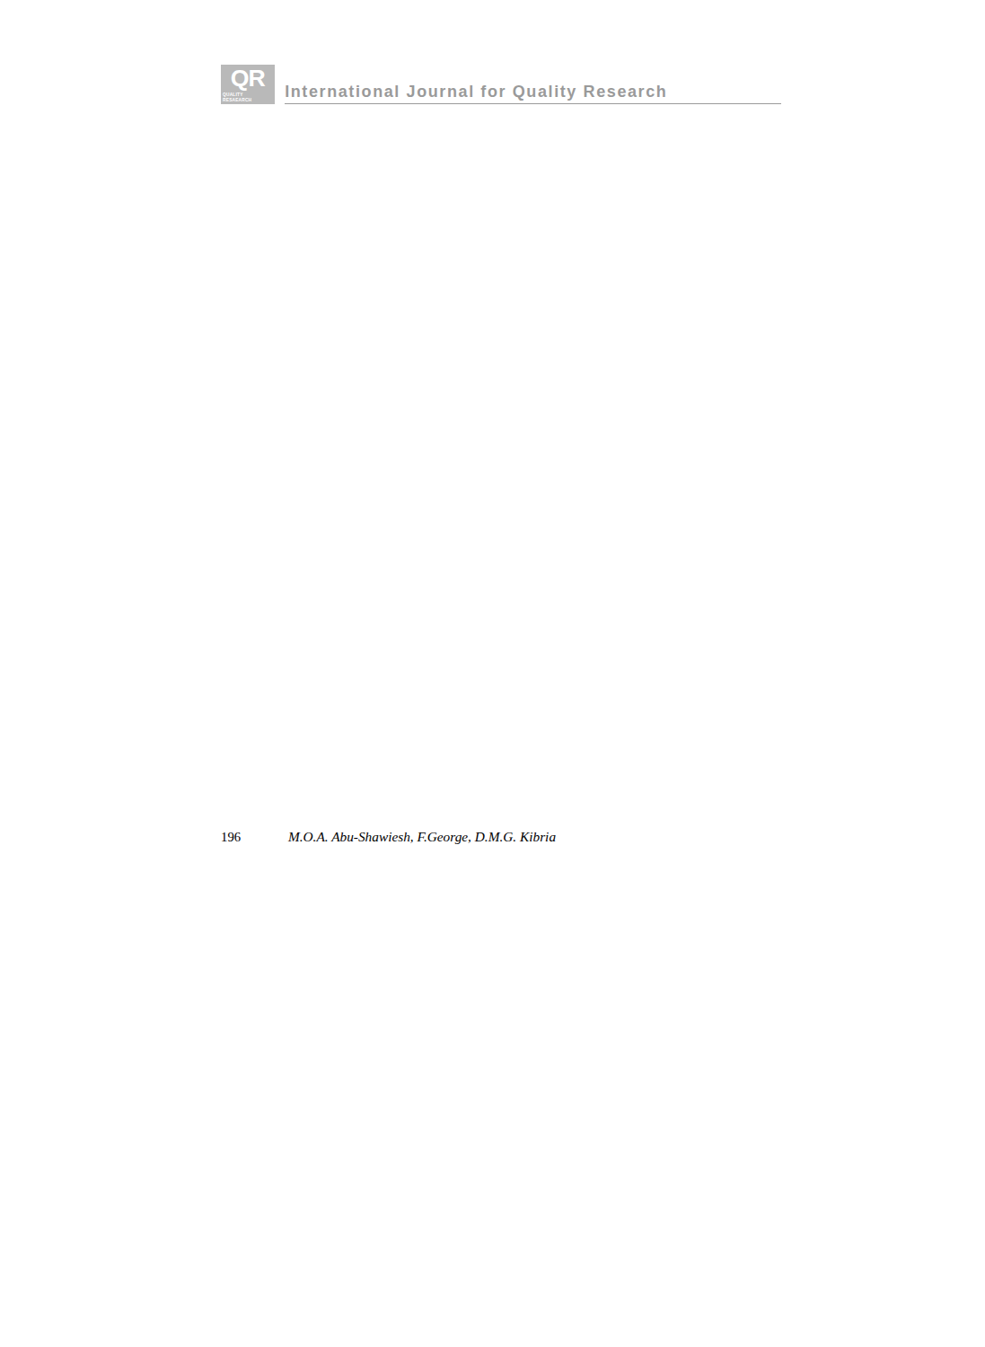QR
QUALITY
RESAEARCH
International Journal for Quality Research
196
M.O.A. Abu-Shawiesh, F.George, D.M.G. Kibria